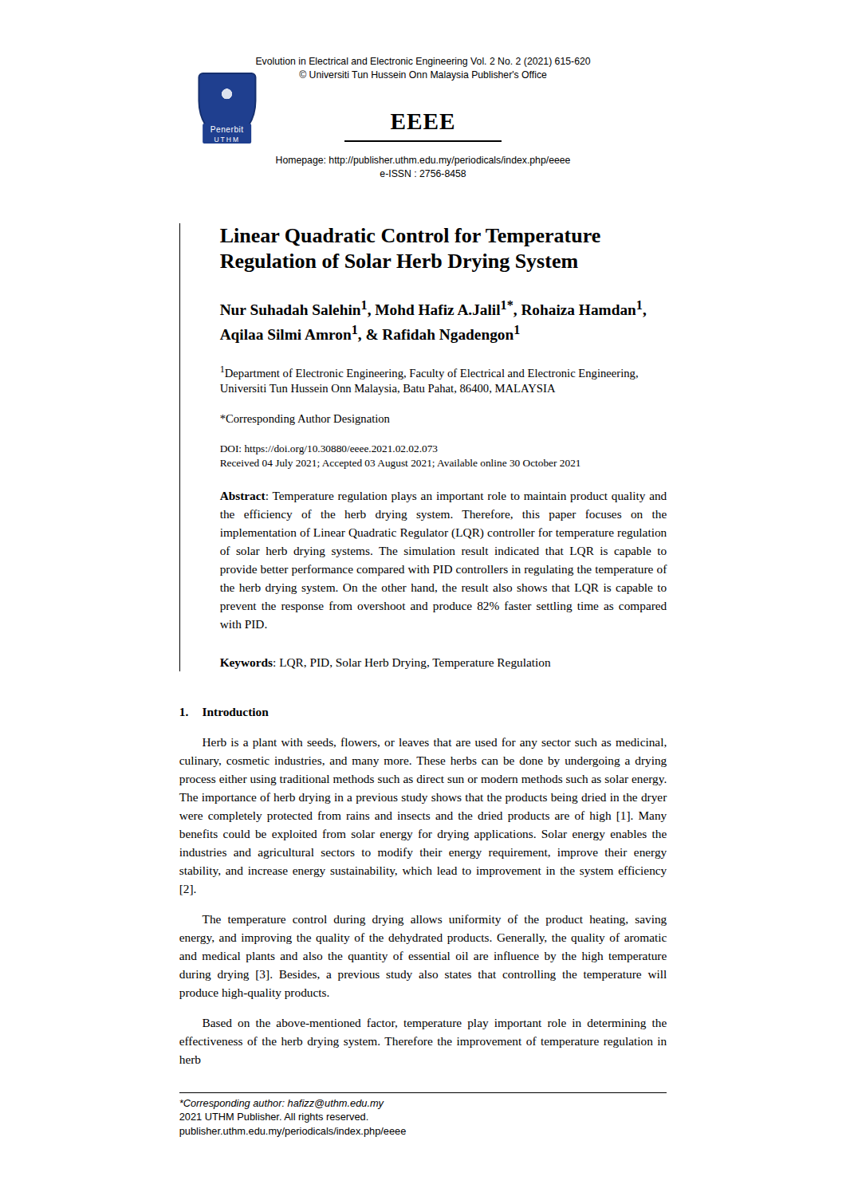Evolution in Electrical and Electronic Engineering Vol. 2 No. 2 (2021) 615-620
© Universiti Tun Hussein Onn Malaysia Publisher's Office
PenerbitUTHM
EEEE
Homepage: http://publisher.uthm.edu.my/periodicals/index.php/eeee
e-ISSN : 2756-8458
Linear Quadratic Control for Temperature Regulation of Solar Herb Drying System
Nur Suhadah Salehin1, Mohd Hafiz A.Jalil1*, Rohaiza Hamdan1, Aqilaa Silmi Amron1, & Rafidah Ngadengon1
1Department of Electronic Engineering, Faculty of Electrical and Electronic Engineering,
Universiti Tun Hussein Onn Malaysia, Batu Pahat, 86400, MALAYSIA
*Corresponding Author Designation
DOI: https://doi.org/10.30880/eeee.2021.02.02.073
Received 04 July 2021; Accepted 03 August 2021; Available online 30 October 2021
Abstract: Temperature regulation plays an important role to maintain product quality and the efficiency of the herb drying system. Therefore, this paper focuses on the implementation of Linear Quadratic Regulator (LQR) controller for temperature regulation of solar herb drying systems. The simulation result indicated that LQR is capable to provide better performance compared with PID controllers in regulating the temperature of the herb drying system. On the other hand, the result also shows that LQR is capable to prevent the response from overshoot and produce 82% faster settling time as compared with PID.
Keywords: LQR, PID, Solar Herb Drying, Temperature Regulation
1. Introduction
Herb is a plant with seeds, flowers, or leaves that are used for any sector such as medicinal, culinary, cosmetic industries, and many more. These herbs can be done by undergoing a drying process either using traditional methods such as direct sun or modern methods such as solar energy. The importance of herb drying in a previous study shows that the products being dried in the dryer were completely protected from rains and insects and the dried products are of high [1]. Many benefits could be exploited from solar energy for drying applications. Solar energy enables the industries and agricultural sectors to modify their energy requirement, improve their energy stability, and increase energy sustainability, which lead to improvement in the system efficiency [2].
The temperature control during drying allows uniformity of the product heating, saving energy, and improving the quality of the dehydrated products. Generally, the quality of aromatic and medical plants and also the quantity of essential oil are influence by the high temperature during drying [3]. Besides, a previous study also states that controlling the temperature will produce high-quality products.
Based on the above-mentioned factor, temperature play important role in determining the effectiveness of the herb drying system. Therefore the improvement of temperature regulation in herb
*Corresponding author: hafizz@uthm.edu.my
2021 UTHM Publisher. All rights reserved.
publisher.uthm.edu.my/periodicals/index.php/eeee